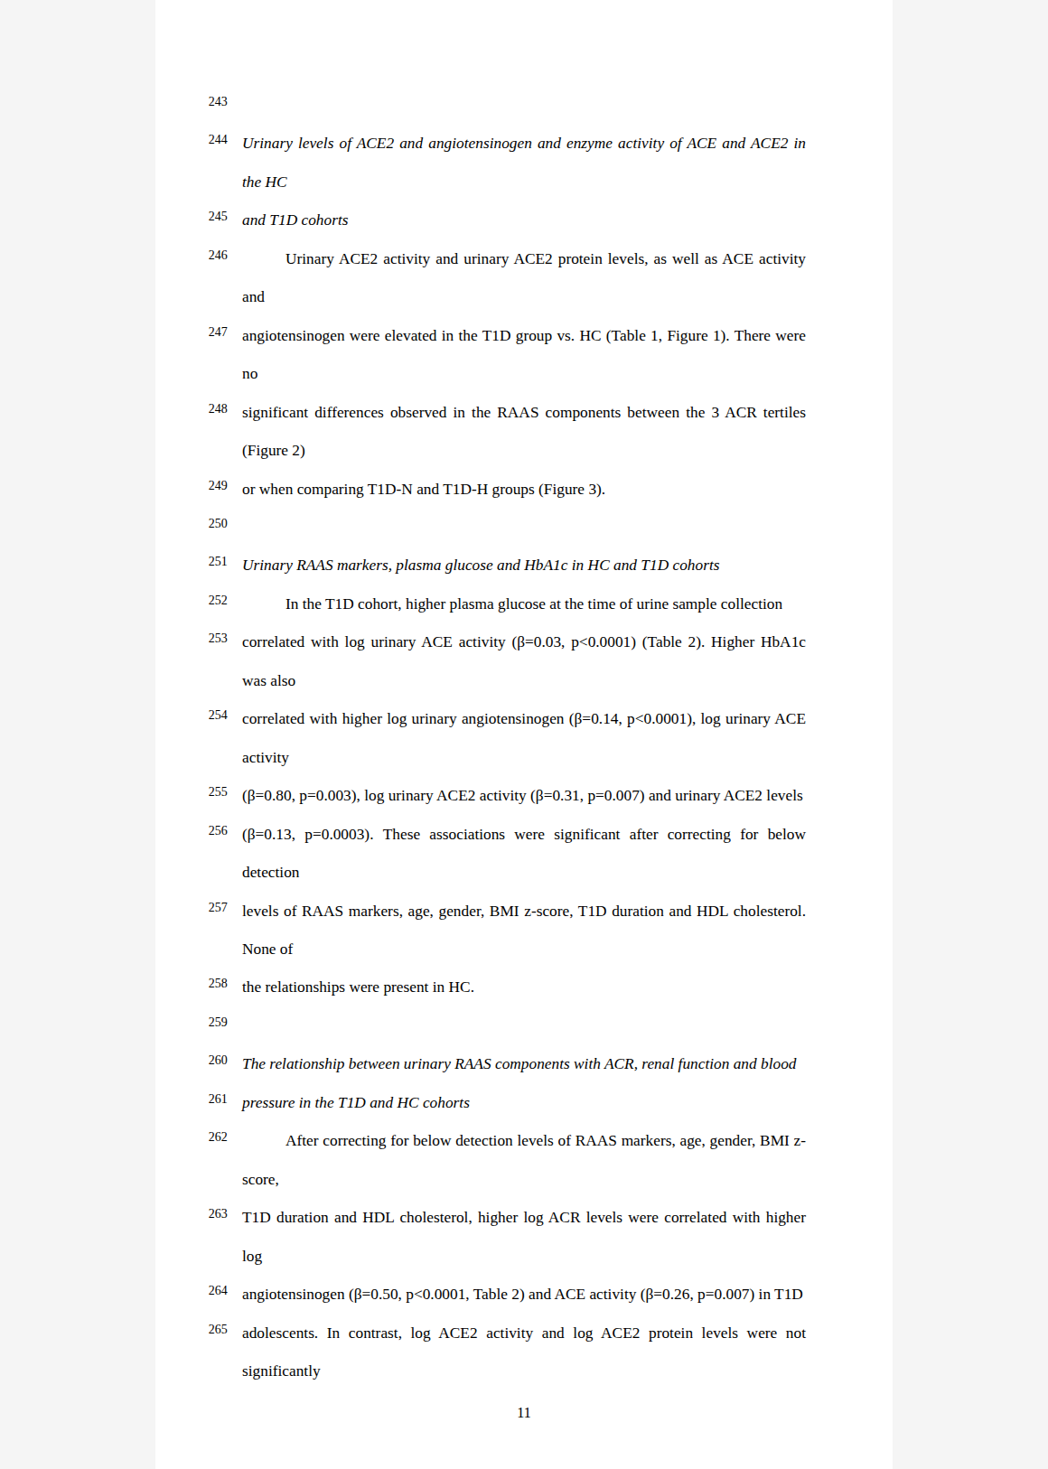243
244
Urinary levels of ACE2 and angiotensinogen and enzyme activity of ACE and ACE2 in the HC
245
and T1D cohorts
246
Urinary ACE2 activity and urinary ACE2 protein levels, as well as ACE activity and
247
angiotensinogen were elevated in the T1D group vs. HC (Table 1, Figure 1). There were no
248
significant differences observed in the RAAS components between the 3 ACR tertiles (Figure 2)
249
or when comparing T1D-N and T1D-H groups (Figure 3).
250
251
Urinary RAAS markers, plasma glucose and HbA1c in HC and T1D cohorts
252
In the T1D cohort, higher plasma glucose at the time of urine sample collection
253
correlated with log urinary ACE activity (β=0.03, p<0.0001) (Table 2). Higher HbA1c was also
254
correlated with higher log urinary angiotensinogen (β=0.14, p<0.0001), log urinary ACE activity
255
(β=0.80, p=0.003), log urinary ACE2 activity (β=0.31, p=0.007) and urinary ACE2 levels
256
(β=0.13, p=0.0003). These associations were significant after correcting for below detection
257
levels of RAAS markers, age, gender, BMI z-score, T1D duration and HDL cholesterol. None of
258
the relationships were present in HC.
259
260
The relationship between urinary RAAS components with ACR, renal function and blood
261
pressure in the T1D and HC cohorts
262
After correcting for below detection levels of RAAS markers, age, gender, BMI z-score,
263
T1D duration and HDL cholesterol, higher log ACR levels were correlated with higher log
264
angiotensinogen (β=0.50, p<0.0001, Table 2) and ACE activity (β=0.26, p=0.007) in T1D
265
adolescents. In contrast, log ACE2 activity and log ACE2 protein levels were not significantly
11